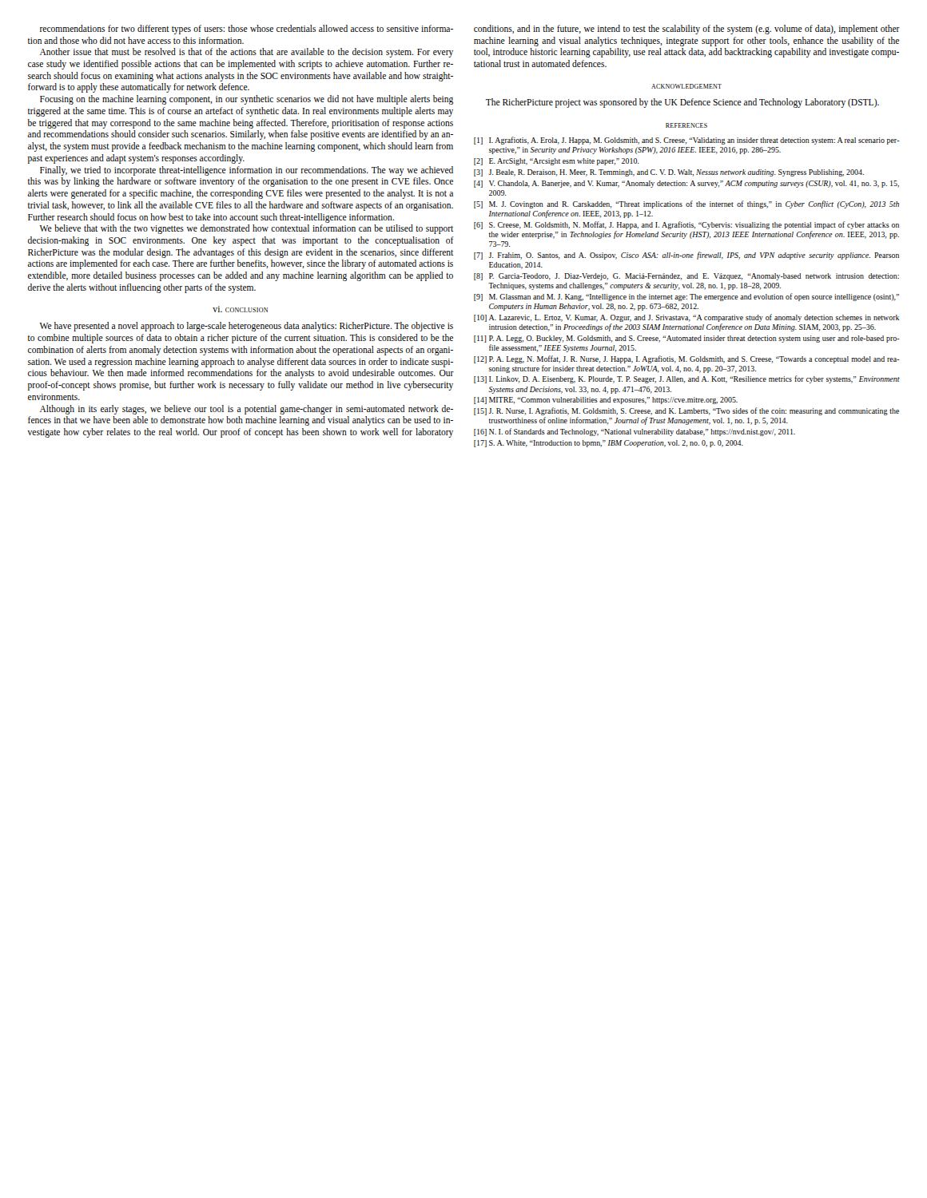recommendations for two different types of users: those whose credentials allowed access to sensitive information and those who did not have access to this information.
Another issue that must be resolved is that of the actions that are available to the decision system. For every case study we identified possible actions that can be implemented with scripts to achieve automation. Further research should focus on examining what actions analysts in the SOC environments have available and how straightforward is to apply these automatically for network defence.
Focusing on the machine learning component, in our synthetic scenarios we did not have multiple alerts being triggered at the same time. This is of course an artefact of synthetic data. In real environments multiple alerts may be triggered that may correspond to the same machine being affected. Therefore, prioritisation of response actions and recommendations should consider such scenarios. Similarly, when false positive events are identified by an analyst, the system must provide a feedback mechanism to the machine learning component, which should learn from past experiences and adapt system's responses accordingly.
Finally, we tried to incorporate threat-intelligence information in our recommendations. The way we achieved this was by linking the hardware or software inventory of the organisation to the one present in CVE files. Once alerts were generated for a specific machine, the corresponding CVE files were presented to the analyst. It is not a trivial task, however, to link all the available CVE files to all the hardware and software aspects of an organisation. Further research should focus on how best to take into account such threat-intelligence information.
We believe that with the two vignettes we demonstrated how contextual information can be utilised to support decision-making in SOC environments. One key aspect that was important to the conceptualisation of RicherPicture was the modular design. The advantages of this design are evident in the scenarios, since different actions are implemented for each case. There are further benefits, however, since the library of automated actions is extendible, more detailed business processes can be added and any machine learning algorithm can be applied to derive the alerts without influencing other parts of the system.
VI. Conclusion
We have presented a novel approach to large-scale heterogeneous data analytics: RicherPicture. The objective is to combine multiple sources of data to obtain a richer picture of the current situation. This is considered to be the combination of alerts from anomaly detection systems with information about the operational aspects of an organisation. We used a regression machine learning approach to analyse different data sources in order to indicate suspicious behaviour. We then made informed recommendations for the analysts to avoid undesirable outcomes. Our proof-of-concept shows promise, but further work is necessary to fully validate our method in live cybersecurity environments.
Although in its early stages, we believe our tool is a potential game-changer in semi-automated network defences in that we have been able to demonstrate how both machine learning and visual analytics can be used to investigate how cyber relates to the real world. Our proof of concept has been shown to work well for laboratory conditions, and in the future, we intend to test the scalability of the system (e.g. volume of data), implement other machine learning and visual analytics techniques, integrate support for other tools, enhance the usability of the tool, introduce historic learning capability, use real attack data, add backtracking capability and investigate computational trust in automated defences.
Acknowledgement
The RicherPicture project was sponsored by the UK Defence Science and Technology Laboratory (DSTL).
References
[1] I. Agrafiotis, A. Erola, J. Happa, M. Goldsmith, and S. Creese, “Validating an insider threat detection system: A real scenario perspective,” in Security and Privacy Workshops (SPW), 2016 IEEE. IEEE, 2016, pp. 286–295.
[2] E. ArcSight, “Arcsight esm white paper,” 2010.
[3] J. Beale, R. Deraison, H. Meer, R. Temmingh, and C. V. D. Walt, Nessus network auditing. Syngress Publishing, 2004.
[4] V. Chandola, A. Banerjee, and V. Kumar, “Anomaly detection: A survey,” ACM computing surveys (CSUR), vol. 41, no. 3, p. 15, 2009.
[5] M. J. Covington and R. Carskadden, “Threat implications of the internet of things,” in Cyber Conflict (CyCon), 2013 5th International Conference on. IEEE, 2013, pp. 1–12.
[6] S. Creese, M. Goldsmith, N. Moffat, J. Happa, and I. Agrafiotis, “Cybervis: visualizing the potential impact of cyber attacks on the wider enterprise,” in Technologies for Homeland Security (HST), 2013 IEEE International Conference on. IEEE, 2013, pp. 73–79.
[7] J. Frahim, O. Santos, and A. Ossipov, Cisco ASA: all-in-one firewall, IPS, and VPN adaptive security appliance. Pearson Education, 2014.
[8] P. Garcia-Teodoro, J. Diaz-Verdejo, G. Maciá-Fernández, and E. Vázquez, “Anomaly-based network intrusion detection: Techniques, systems and challenges,” computers & security, vol. 28, no. 1, pp. 18–28, 2009.
[9] M. Glassman and M. J. Kang, “Intelligence in the internet age: The emergence and evolution of open source intelligence (osint),” Computers in Human Behavior, vol. 28, no. 2, pp. 673–682, 2012.
[10] A. Lazarevic, L. Ertoz, V. Kumar, A. Ozgur, and J. Srivastava, “A comparative study of anomaly detection schemes in network intrusion detection,” in Proceedings of the 2003 SIAM International Conference on Data Mining. SIAM, 2003, pp. 25–36.
[11] P. A. Legg, O. Buckley, M. Goldsmith, and S. Creese, “Automated insider threat detection system using user and role-based profile assessment,” IEEE Systems Journal, 2015.
[12] P. A. Legg, N. Moffat, J. R. Nurse, J. Happa, I. Agrafiotis, M. Goldsmith, and S. Creese, “Towards a conceptual model and reasoning structure for insider threat detection.” JoWUA, vol. 4, no. 4, pp. 20–37, 2013.
[13] I. Linkov, D. A. Eisenberg, K. Plourde, T. P. Seager, J. Allen, and A. Kott, “Resilience metrics for cyber systems,” Environment Systems and Decisions, vol. 33, no. 4, pp. 471–476, 2013.
[14] MITRE, “Common vulnerabilities and exposures,” https://cve.mitre.org, 2005.
[15] J. R. Nurse, I. Agrafiotis, M. Goldsmith, S. Creese, and K. Lamberts, “Two sides of the coin: measuring and communicating the trustworthiness of online information,” Journal of Trust Management, vol. 1, no. 1, p. 5, 2014.
[16] N. I. of Standards and Technology, “National vulnerability database,” https://nvd.nist.gov/, 2011.
[17] S. A. White, “Introduction to bpmn,” IBM Cooperation, vol. 2, no. 0, p. 0, 2004.